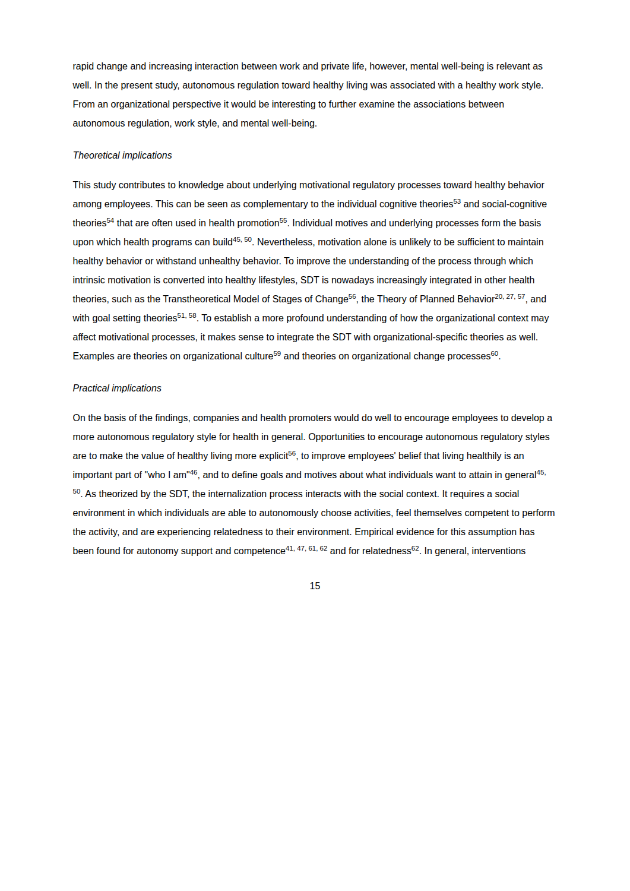rapid change and increasing interaction between work and private life, however, mental well-being is relevant as well. In the present study, autonomous regulation toward healthy living was associated with a healthy work style. From an organizational perspective it would be interesting to further examine the associations between autonomous regulation, work style, and mental well-being.
Theoretical implications
This study contributes to knowledge about underlying motivational regulatory processes toward healthy behavior among employees. This can be seen as complementary to the individual cognitive theories53 and social-cognitive theories54 that are often used in health promotion55. Individual motives and underlying processes form the basis upon which health programs can build45, 50. Nevertheless, motivation alone is unlikely to be sufficient to maintain healthy behavior or withstand unhealthy behavior. To improve the understanding of the process through which intrinsic motivation is converted into healthy lifestyles, SDT is nowadays increasingly integrated in other health theories, such as the Transtheoretical Model of Stages of Change56, the Theory of Planned Behavior20, 27, 57, and with goal setting theories51, 58. To establish a more profound understanding of how the organizational context may affect motivational processes, it makes sense to integrate the SDT with organizational-specific theories as well. Examples are theories on organizational culture59 and theories on organizational change processes60.
Practical implications
On the basis of the findings, companies and health promoters would do well to encourage employees to develop a more autonomous regulatory style for health in general. Opportunities to encourage autonomous regulatory styles are to make the value of healthy living more explicit56, to improve employees' belief that living healthily is an important part of "who I am"46, and to define goals and motives about what individuals want to attain in general45, 50. As theorized by the SDT, the internalization process interacts with the social context. It requires a social environment in which individuals are able to autonomously choose activities, feel themselves competent to perform the activity, and are experiencing relatedness to their environment. Empirical evidence for this assumption has been found for autonomy support and competence41, 47, 61, 62 and for relatedness62. In general, interventions
15